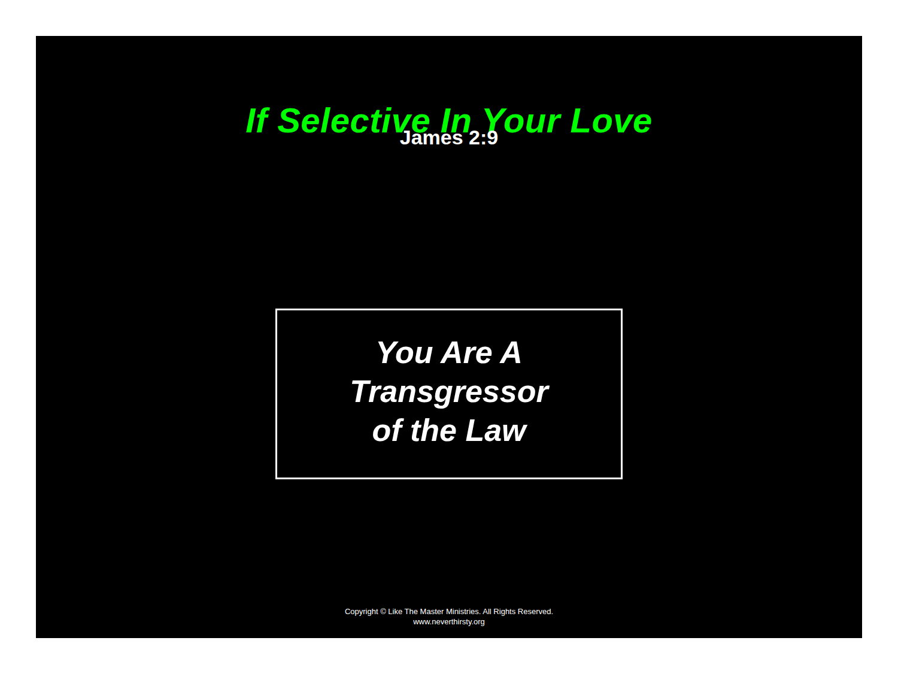If Selective In Your Love
James 2:9
You Are A
Transgressor
of the Law
Copyright © Like The Master Ministries. All Rights Reserved.
www.neverthirsty.org